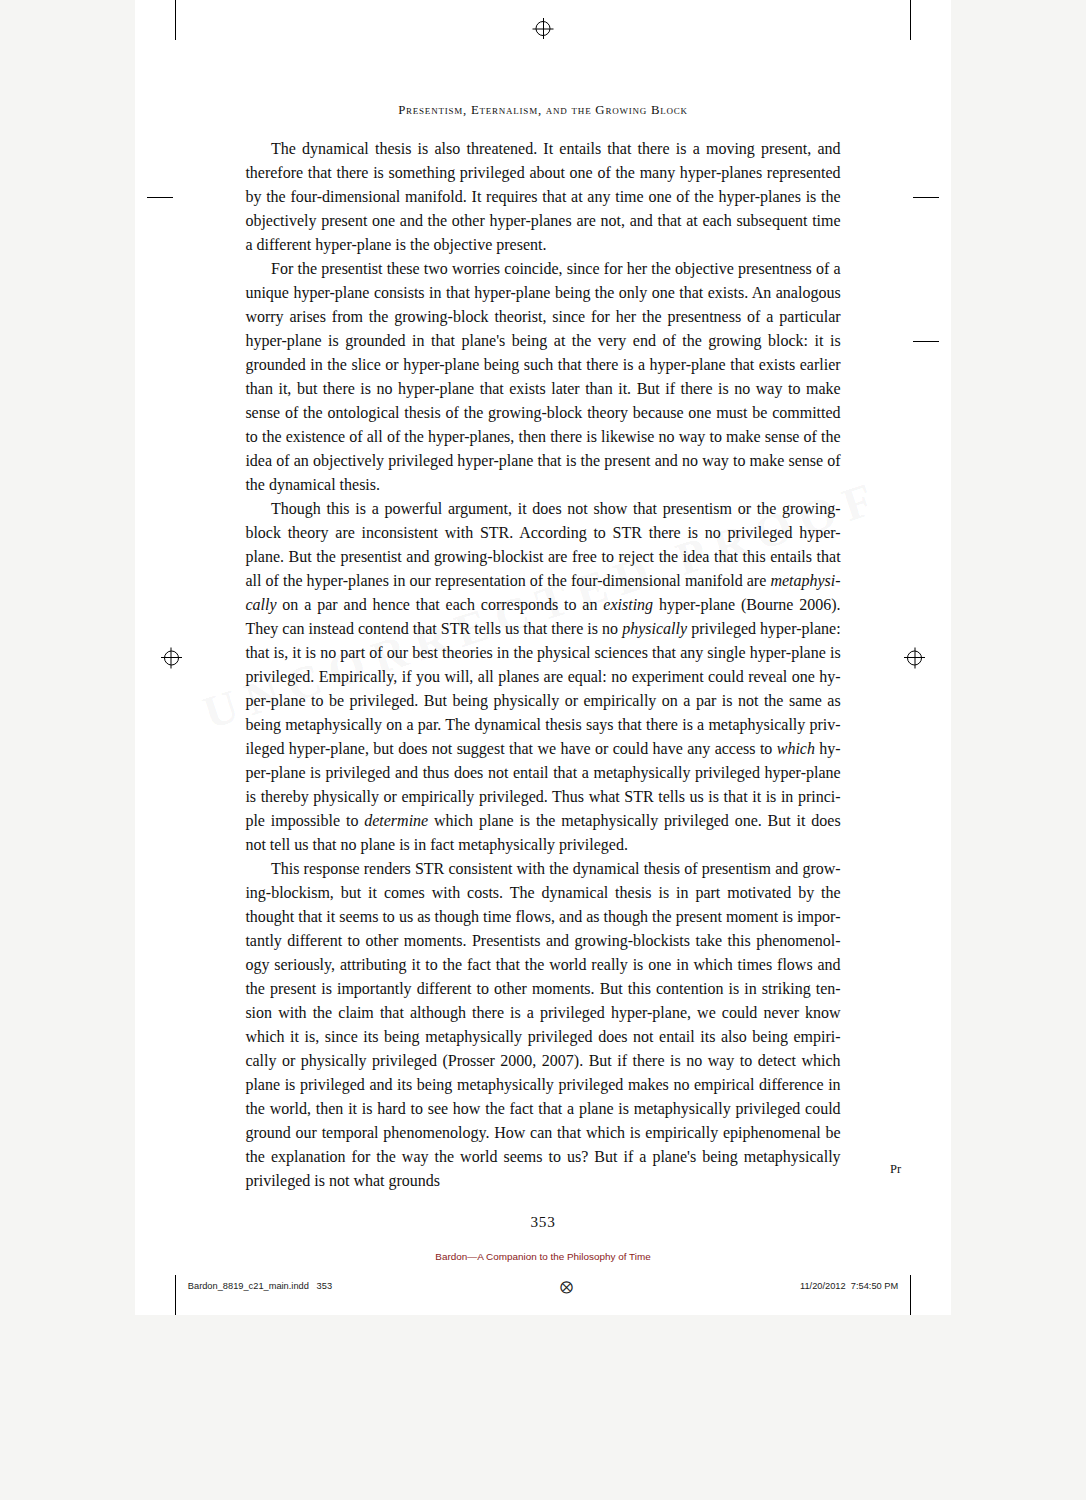UNCORRECTED PROOF
Presentism, Eternalism, and the Growing Block
The dynamical thesis is also threatened. It entails that there is a moving present, and therefore that there is something privileged about one of the many hyper-planes represented by the four-dimensional manifold. It requires that at any time one of the hyper-planes is the objectively present one and the other hyper-planes are not, and that at each subsequent time a different hyper-plane is the objective present.
For the presentist these two worries coincide, since for her the objective presentness of a unique hyper-plane consists in that hyper-plane being the only one that exists. An analogous worry arises from the growing-block theorist, since for her the presentness of a particular hyper-plane is grounded in that plane's being at the very end of the growing block: it is grounded in the slice or hyper-plane being such that there is a hyper-plane that exists earlier than it, but there is no hyper-plane that exists later than it. But if there is no way to make sense of the ontological thesis of the growing-block theory because one must be committed to the existence of all of the hyper-planes, then there is likewise no way to make sense of the idea of an objectively privileged hyper-plane that is the present and no way to make sense of the dynamical thesis.
Though this is a powerful argument, it does not show that presentism or the growing-block theory are inconsistent with STR. According to STR there is no privileged hyper-plane. But the presentist and growing-blockist are free to reject the idea that this entails that all of the hyper-planes in our representation of the four-dimensional manifold are metaphysically on a par and hence that each corresponds to an existing hyper-plane (Bourne 2006). They can instead contend that STR tells us that there is no physically privileged hyper-plane: that is, it is no part of our best theories in the physical sciences that any single hyper-plane is privileged. Empirically, if you will, all planes are equal: no experiment could reveal one hyper-plane to be privileged. But being physically or empirically on a par is not the same as being metaphysically on a par. The dynamical thesis says that there is a metaphysically privileged hyper-plane, but does not suggest that we have or could have any access to which hyper-plane is privileged and thus does not entail that a metaphysically privileged hyper-plane is thereby physically or empirically privileged. Thus what STR tells us is that it is in principle impossible to determine which plane is the metaphysically privileged one. But it does not tell us that no plane is in fact metaphysically privileged.
This response renders STR consistent with the dynamical thesis of presentism and growing-blockism, but it comes with costs. The dynamical thesis is in part motivated by the thought that it seems to us as though time flows, and as though the present moment is importantly different to other moments. Presentists and growing-blockists take this phenomenology seriously, attributing it to the fact that the world really is one in which times flows and the present is importantly different to other moments. But this contention is in striking tension with the claim that although there is a privileged hyper-plane, we could never know which it is, since its being metaphysically privileged does not entail its also being empirically or physically privileged (Prosser 2000, 2007). But if there is no way to detect which plane is privileged and its being metaphysically privileged makes no empirical difference in the world, then it is hard to see how the fact that a plane is metaphysically privileged could ground our temporal phenomenology. How can that which is empirically epiphenomenal be the explanation for the way the world seems to us? But if a plane's being metaphysically privileged is not what grounds
Pr
353
Bardon—A Companion to the Philosophy of Time
Bardon_8819_c21_main.indd 353 ⨂ 11/20/2012 7:54:50 PM